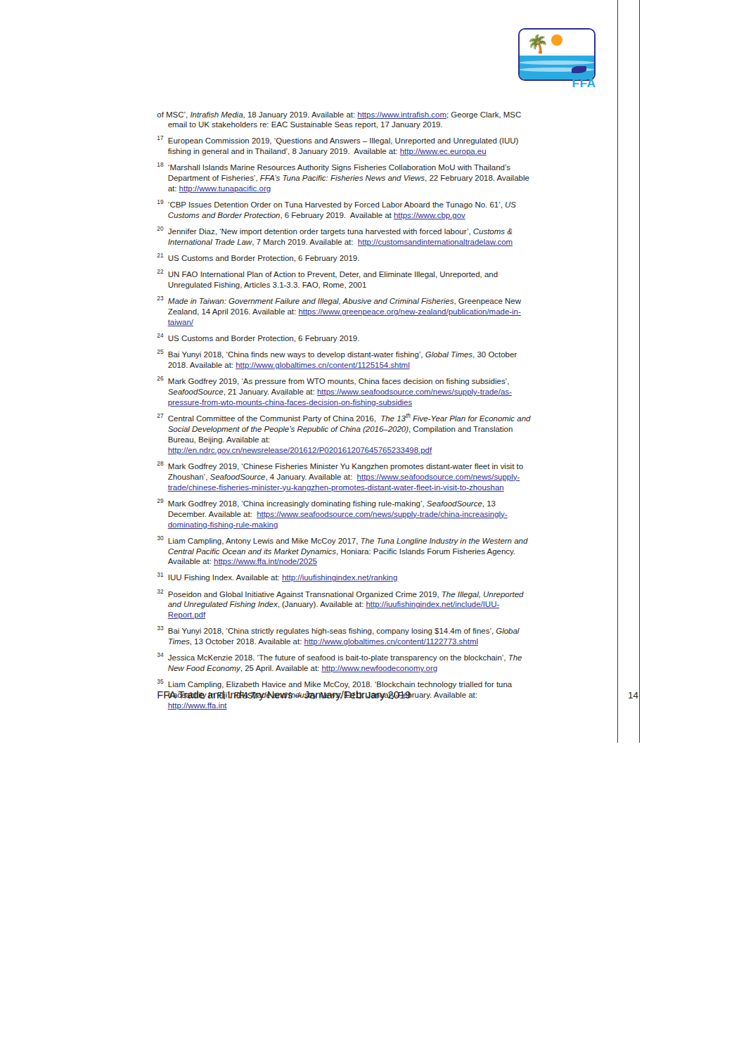🌴
FFA
of MSC’, Intrafish Media, 18 January 2019. Available at: https://www.intrafish.com; George Clark, MSC email to UK stakeholders re: EAC Sustainable Seas report, 17 January 2019.
17 European Commission 2019, ‘Questions and Answers – Illegal, Unreported and Unregulated (IUU) fishing in general and in Thailand’, 8 January 2019. Available at: http://www.ec.europa.eu
18 ‘Marshall Islands Marine Resources Authority Signs Fisheries Collaboration MoU with Thailand’s Department of Fisheries’, FFA’s Tuna Pacific: Fisheries News and Views, 22 February 2018. Available at: http://www.tunapacific.org
19 ‘CBP Issues Detention Order on Tuna Harvested by Forced Labor Aboard the Tunago No. 61’, US Customs and Border Protection, 6 February 2019. Available at https://www.cbp.gov
20 Jennifer Diaz, ‘New import detention order targets tuna harvested with forced labour’, Customs & International Trade Law, 7 March 2019. Available at: http://customsandinternationaltradelaw.com
21 US Customs and Border Protection, 6 February 2019.
22 UN FAO International Plan of Action to Prevent, Deter, and Eliminate Illegal, Unreported, and Unregulated Fishing, Articles 3.1-3.3. FAO, Rome, 2001
23 Made in Taiwan: Government Failure and Illegal, Abusive and Criminal Fisheries, Greenpeace New Zealand, 14 April 2016. Available at: https://www.greenpeace.org/new-zealand/publication/made-in-taiwan/
24 US Customs and Border Protection, 6 February 2019.
25 Bai Yunyi 2018, ‘China finds new ways to develop distant-water fishing’, Global Times, 30 October 2018. Available at: http://www.globaltimes.cn/content/1125154.shtml
26 Mark Godfrey 2019, ‘As pressure from WTO mounts, China faces decision on fishing subsidies’, SeafoodSource, 21 January. Available at: https://www.seafoodsource.com/news/supply-trade/as-pressure-from-wto-mounts-china-faces-decision-on-fishing-subsidies
27 Central Committee of the Communist Party of China 2016, The 13th Five-Year Plan for Economic and Social Development of the People’s Republic of China (2016–2020), Compilation and Translation Bureau, Beijing. Available at: http://en.ndrc.gov.cn/newsrelease/201612/P020161207645765233498.pdf
28 Mark Godfrey 2019, ‘Chinese Fisheries Minister Yu Kangzhen promotes distant-water fleet in visit to Zhoushan’, SeafoodSource, 4 January. Available at: https://www.seafoodsource.com/news/supply-trade/chinese-fisheries-minister-yu-kangzhen-promotes-distant-water-fleet-in-visit-to-zhoushan
29 Mark Godfrey 2018, ‘China increasingly dominating fishing rule-making’, SeafoodSource, 13 December. Available at: https://www.seafoodsource.com/news/supply-trade/china-increasingly-dominating-fishing-rule-making
30 Liam Campling, Antony Lewis and Mike McCoy 2017, The Tuna Longline Industry in the Western and Central Pacific Ocean and its Market Dynamics, Honiara: Pacific Islands Forum Fisheries Agency. Available at: https://www.ffa.int/node/2025
31 IUU Fishing Index. Available at: http://iuufishingindex.net/ranking
32 Poseidon and Global Initiative Against Transnational Organized Crime 2019, The Illegal, Unreported and Unregulated Fishing Index, (January). Available at: http://iuufishingindex.net/include/IUU-Report.pdf
33 Bai Yunyi 2018, ‘China strictly regulates high-seas fishing, company losing $14.4m of fines’, Global Times, 13 October 2018. Available at: http://www.globaltimes.cn/content/1122773.shtml
34 Jessica McKenzie 2018. ‘The future of seafood is bait-to-plate transparency on the blockchain’, The New Food Economy, 25 April. Available at: http://www.newfoodeconomy.org
35 Liam Campling, Elizabeth Havice and Mike McCoy, 2018. ‘Blockchain technology trialled for tuna traceability in Fiji’, FFA Trade and Industry News, 11(1): January-February. Available at: http://www.ffa.int
FFA Trade and Industry News – January/February 2019
14